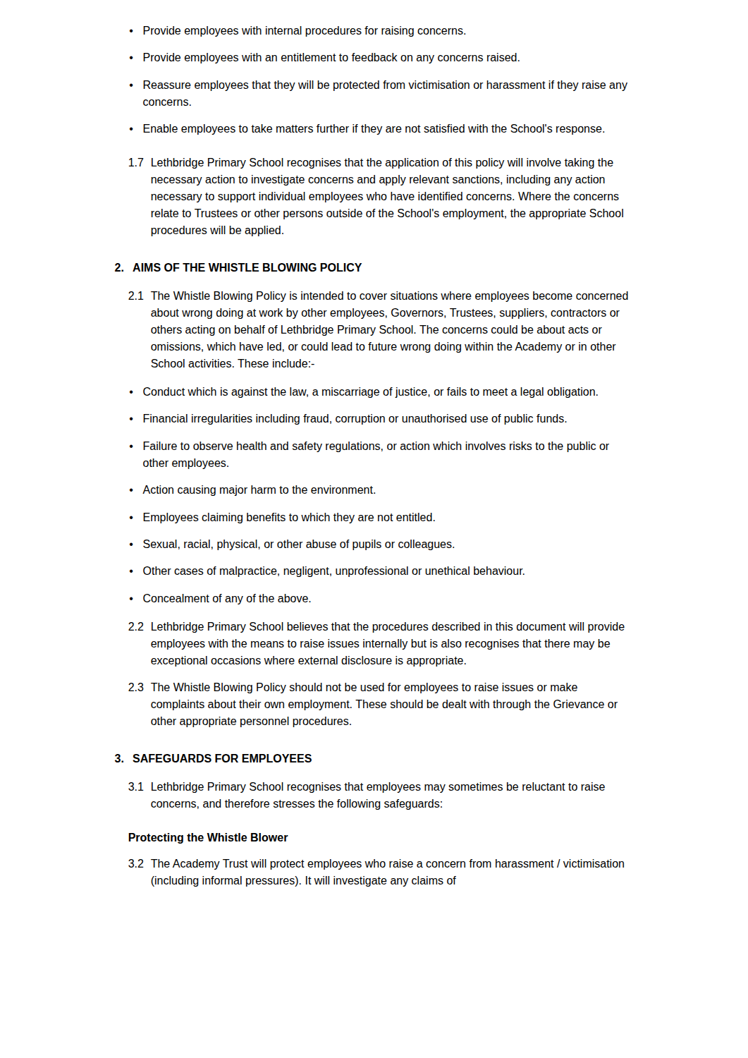Provide employees with internal procedures for raising concerns.
Provide employees with an entitlement to feedback on any concerns raised.
Reassure employees that they will be protected from victimisation or harassment if they raise any concerns.
Enable employees to take matters further if they are not satisfied with the School's response.
1.7
Lethbridge Primary School recognises that the application of this policy will involve taking the necessary action to investigate concerns and apply relevant sanctions, including any action necessary to support individual employees who have identified concerns. Where the concerns relate to Trustees or other persons outside of the School's employment, the appropriate School procedures will be applied.
2. AIMS OF THE WHISTLE BLOWING POLICY
2.1
The Whistle Blowing Policy is intended to cover situations where employees become concerned about wrong doing at work by other employees, Governors, Trustees, suppliers, contractors or others acting on behalf of Lethbridge Primary School. The concerns could be about acts or omissions, which have led, or could lead to future wrong doing within the Academy or in other School activities. These include:-
Conduct which is against the law, a miscarriage of justice, or fails to meet a legal obligation.
Financial irregularities including fraud, corruption or unauthorised use of public funds.
Failure to observe health and safety regulations, or action which involves risks to the public or other employees.
Action causing major harm to the environment.
Employees claiming benefits to which they are not entitled.
Sexual, racial, physical, or other abuse of pupils or colleagues.
Other cases of malpractice, negligent, unprofessional or unethical behaviour.
Concealment of any of the above.
2.2
Lethbridge Primary School believes that the procedures described in this document will provide employees with the means to raise issues internally but is also recognises that there may be exceptional occasions where external disclosure is appropriate.
2.3
The Whistle Blowing Policy should not be used for employees to raise issues or make complaints about their own employment. These should be dealt with through the Grievance or other appropriate personnel procedures.
3. SAFEGUARDS FOR EMPLOYEES
3.1
Lethbridge Primary School recognises that employees may sometimes be reluctant to raise concerns, and therefore stresses the following safeguards:
Protecting the Whistle Blower
3.2
The Academy Trust will protect employees who raise a concern from harassment / victimisation (including informal pressures). It will investigate any claims of